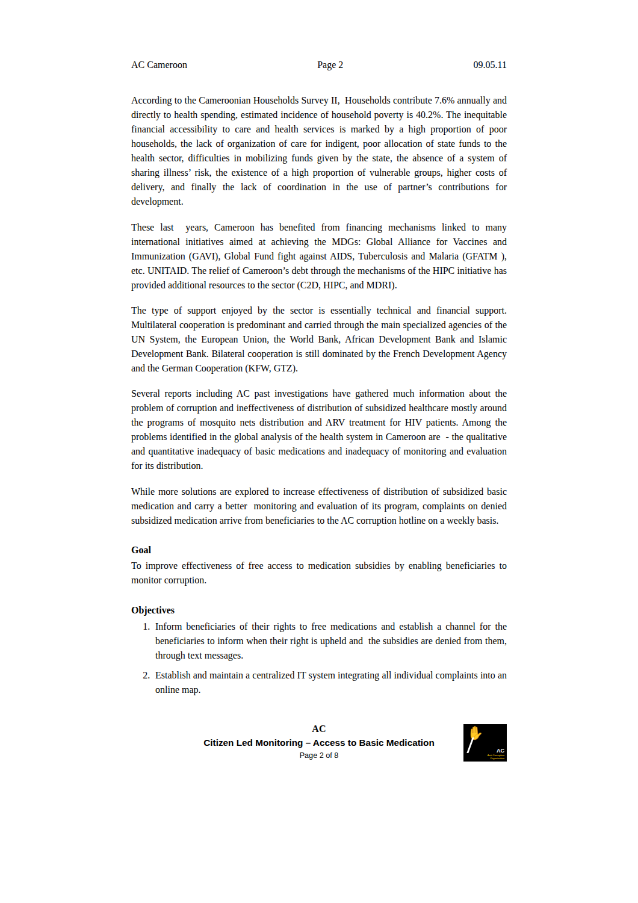AC Cameroon
Page 2
09.05.11
According to the Cameroonian Households Survey II, Households contribute 7.6% annually and directly to health spending, estimated incidence of household poverty is 40.2%. The inequitable financial accessibility to care and health services is marked by a high proportion of poor households, the lack of organization of care for indigent, poor allocation of state funds to the health sector, difficulties in mobilizing funds given by the state, the absence of a system of sharing illness’ risk, the existence of a high proportion of vulnerable groups, higher costs of delivery, and finally the lack of coordination in the use of partner’s contributions for development.
These last years, Cameroon has benefited from financing mechanisms linked to many international initiatives aimed at achieving the MDGs: Global Alliance for Vaccines and Immunization (GAVI), Global Fund fight against AIDS, Tuberculosis and Malaria (GFATM ), etc. UNITAID. The relief of Cameroon’s debt through the mechanisms of the HIPC initiative has provided additional resources to the sector (C2D, HIPC, and MDRI).
The type of support enjoyed by the sector is essentially technical and financial support. Multilateral cooperation is predominant and carried through the main specialized agencies of the UN System, the European Union, the World Bank, African Development Bank and Islamic Development Bank. Bilateral cooperation is still dominated by the French Development Agency and the German Cooperation (KFW, GTZ).
Several reports including AC past investigations have gathered much information about the problem of corruption and ineffectiveness of distribution of subsidized healthcare mostly around the programs of mosquito nets distribution and ARV treatment for HIV patients. Among the problems identified in the global analysis of the health system in Cameroon are - the qualitative and quantitative inadequacy of basic medications and inadequacy of monitoring and evaluation for its distribution.
While more solutions are explored to increase effectiveness of distribution of subsidized basic medication and carry a better monitoring and evaluation of its program, complaints on denied subsidized medication arrive from beneficiaries to the AC corruption hotline on a weekly basis.
Goal
To improve effectiveness of free access to medication subsidies by enabling beneficiaries to monitor corruption.
Objectives
Inform beneficiaries of their rights to free medications and establish a channel for the beneficiaries to inform when their right is upheld and the subsidies are denied from them, through text messages.
Establish and maintain a centralized IT system integrating all individual complaints into an online map.
AC
Citizen Led Monitoring – Access to Basic Medication
Page 2 of 8
✋ AC Anti-Corruption
Organization